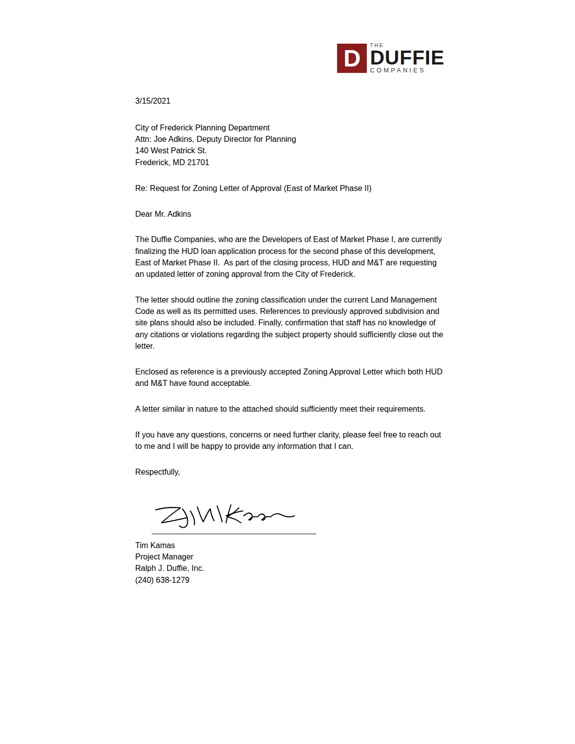THE
DUFFIE
COMPANIES
3/15/2021
City of Frederick Planning Department
Attn: Joe Adkins, Deputy Director for Planning
140 West Patrick St.
Frederick, MD 21701
Re: Request for Zoning Letter of Approval (East of Market Phase II)
Dear Mr. Adkins
The Duffie Companies, who are the Developers of East of Market Phase I, are currently finalizing the HUD loan application process for the second phase of this development, East of Market Phase II. As part of the closing process, HUD and M&T are requesting an updated letter of zoning approval from the City of Frederick.
The letter should outline the zoning classification under the current Land Management Code as well as its permitted uses. References to previously approved subdivision and site plans should also be included. Finally, confirmation that staff has no knowledge of any citations or violations regarding the subject property should sufficiently close out the letter.
Enclosed as reference is a previously accepted Zoning Approval Letter which both HUD and M&T have found acceptable.
A letter similar in nature to the attached should sufficiently meet their requirements.
If you have any questions, concerns or need further clarity, please feel free to reach out to me and I will be happy to provide any information that I can.
Respectfully,
Tim Kamas
Project Manager
Ralph J. Duffie, Inc.
(240) 638-1279